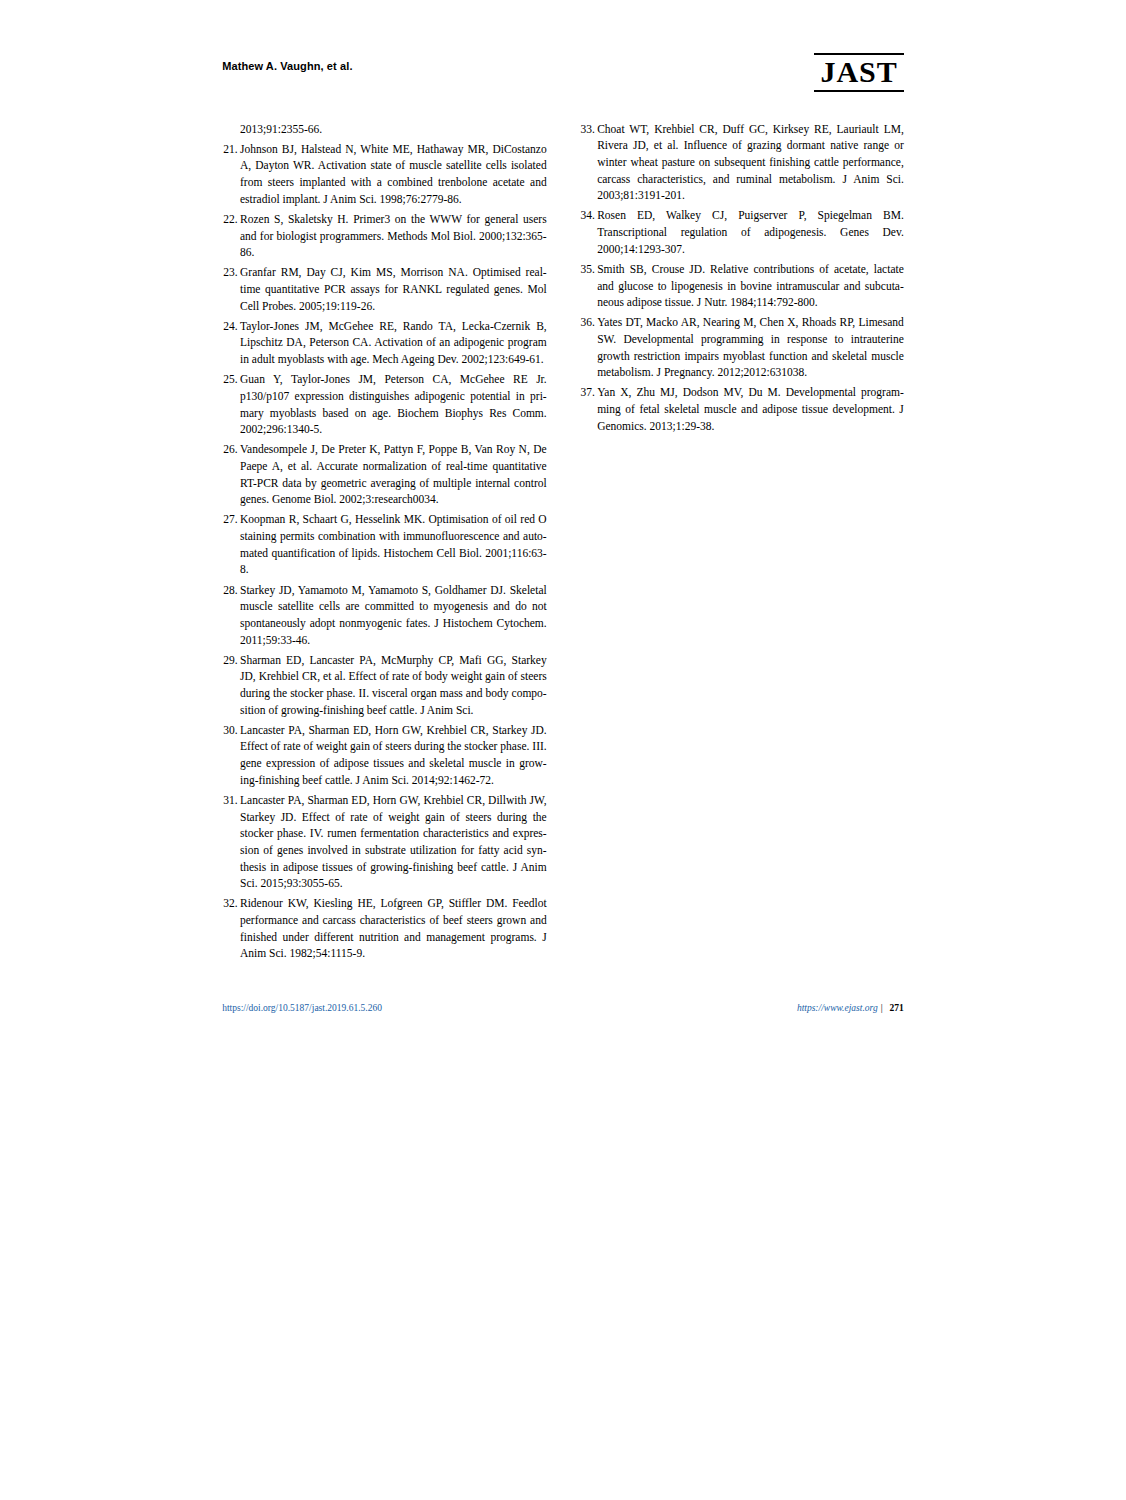Mathew A. Vaughn, et al.
JAST
2013;91:2355-66.
21. Johnson BJ, Halstead N, White ME, Hathaway MR, DiCostanzo A, Dayton WR. Activation state of muscle satellite cells isolated from steers implanted with a combined trenbolone acetate and estradiol implant. J Anim Sci. 1998;76:2779-86.
22. Rozen S, Skaletsky H. Primer3 on the WWW for general users and for biologist programmers. Methods Mol Biol. 2000;132:365-86.
23. Granfar RM, Day CJ, Kim MS, Morrison NA. Optimised real-time quantitative PCR assays for RANKL regulated genes. Mol Cell Probes. 2005;19:119-26.
24. Taylor-Jones JM, McGehee RE, Rando TA, Lecka-Czernik B, Lipschitz DA, Peterson CA. Activation of an adipogenic program in adult myoblasts with age. Mech Ageing Dev. 2002;123:649-61.
25. Guan Y, Taylor-Jones JM, Peterson CA, McGehee RE Jr. p130/p107 expression distinguishes adipogenic potential in primary myoblasts based on age. Biochem Biophys Res Comm. 2002;296:1340-5.
26. Vandesompele J, De Preter K, Pattyn F, Poppe B, Van Roy N, De Paepe A, et al. Accurate normalization of real-time quantitative RT-PCR data by geometric averaging of multiple internal control genes. Genome Biol. 2002;3:research0034.
27. Koopman R, Schaart G, Hesselink MK. Optimisation of oil red O staining permits combination with immunofluorescence and automated quantification of lipids. Histochem Cell Biol. 2001;116:63-8.
28. Starkey JD, Yamamoto M, Yamamoto S, Goldhamer DJ. Skeletal muscle satellite cells are committed to myogenesis and do not spontaneously adopt nonmyogenic fates. J Histochem Cytochem. 2011;59:33-46.
29. Sharman ED, Lancaster PA, McMurphy CP, Mafi GG, Starkey JD, Krehbiel CR, et al. Effect of rate of body weight gain of steers during the stocker phase. II. visceral organ mass and body composition of growing-finishing beef cattle. J Anim Sci.
30. Lancaster PA, Sharman ED, Horn GW, Krehbiel CR, Starkey JD. Effect of rate of weight gain of steers during the stocker phase. III. gene expression of adipose tissues and skeletal muscle in growing-finishing beef cattle. J Anim Sci. 2014;92:1462-72.
31. Lancaster PA, Sharman ED, Horn GW, Krehbiel CR, Dillwith JW, Starkey JD. Effect of rate of weight gain of steers during the stocker phase. IV. rumen fermentation characteristics and expression of genes involved in substrate utilization for fatty acid synthesis in adipose tissues of growing-finishing beef cattle. J Anim Sci. 2015;93:3055-65.
32. Ridenour KW, Kiesling HE, Lofgreen GP, Stiffler DM. Feedlot performance and carcass characteristics of beef steers grown and finished under different nutrition and management programs. J Anim Sci. 1982;54:1115-9.
33. Choat WT, Krehbiel CR, Duff GC, Kirksey RE, Lauriault LM, Rivera JD, et al. Influence of grazing dormant native range or winter wheat pasture on subsequent finishing cattle performance, carcass characteristics, and ruminal metabolism. J Anim Sci. 2003;81:3191-201.
34. Rosen ED, Walkey CJ, Puigserver P, Spiegelman BM. Transcriptional regulation of adipogenesis. Genes Dev. 2000;14:1293-307.
35. Smith SB, Crouse JD. Relative contributions of acetate, lactate and glucose to lipogenesis in bovine intramuscular and subcutaneous adipose tissue. J Nutr. 1984;114:792-800.
36. Yates DT, Macko AR, Nearing M, Chen X, Rhoads RP, Limesand SW. Developmental programming in response to intrauterine growth restriction impairs myoblast function and skeletal muscle metabolism. J Pregnancy. 2012;2012:631038.
37. Yan X, Zhu MJ, Dodson MV, Du M. Developmental programming of fetal skeletal muscle and adipose tissue development. J Genomics. 2013;1:29-38.
https://doi.org/10.5187/jast.2019.61.5.260
https://www.ejast.org|271